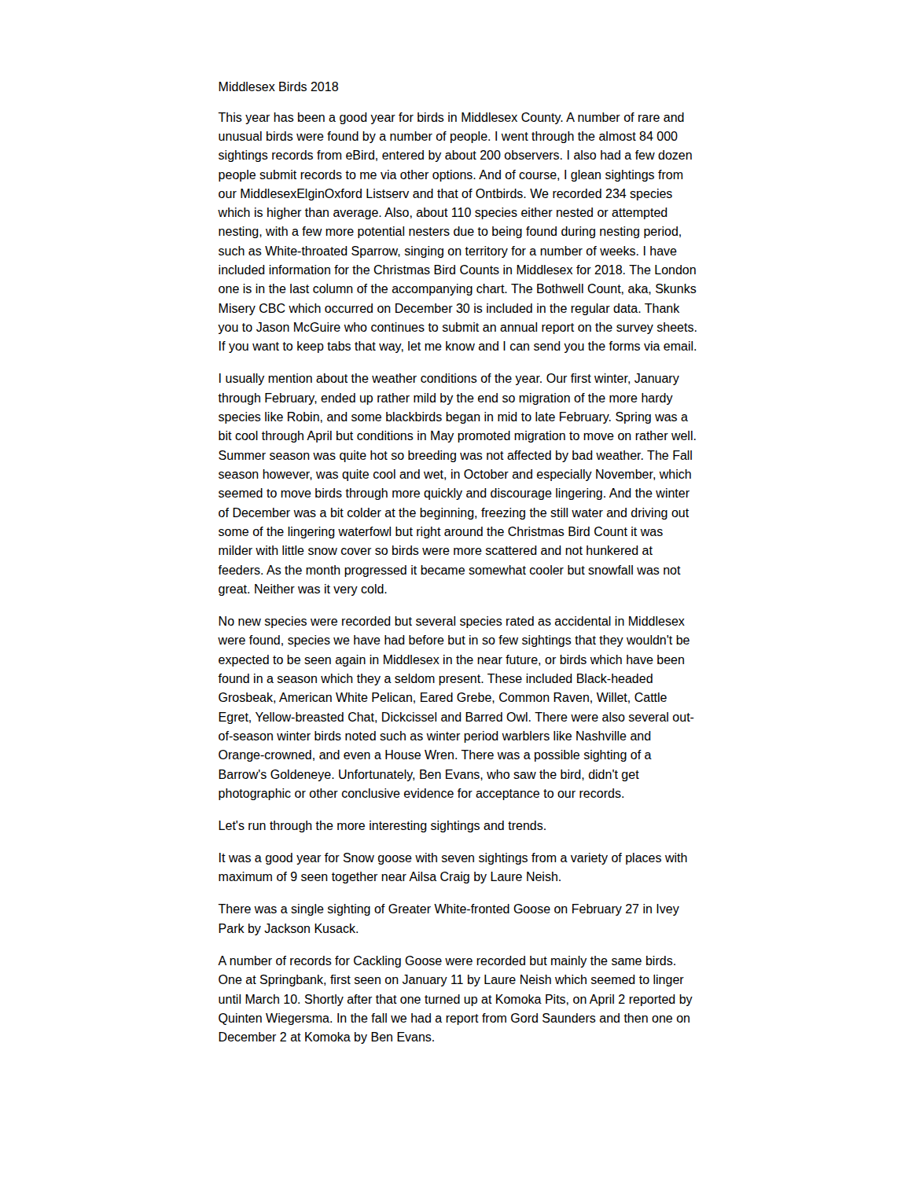Middlesex Birds 2018
This year has been a good year for birds in Middlesex County. A number of rare and unusual birds were found by a number of people. I went through the almost 84 000 sightings records from eBird, entered by about 200 observers. I also had a few dozen people submit records to me via other options. And of course, I glean sightings from our MiddlesexElginOxford Listserv and that of Ontbirds. We recorded 234 species which is higher than average. Also, about 110 species either nested or attempted nesting, with a few more potential nesters due to being found during nesting period, such as White-throated Sparrow, singing on territory for a number of weeks. I have included information for the Christmas Bird Counts in Middlesex for 2018. The London one is in the last column of the accompanying chart. The Bothwell Count, aka, Skunks Misery CBC which occurred on December 30 is included in the regular data. Thank you to Jason McGuire who continues to submit an annual report on the survey sheets. If you want to keep tabs that way, let me know and I can send you the forms via email.
I usually mention about the weather conditions of the year. Our first winter, January through February, ended up rather mild by the end so migration of the more hardy species like Robin, and some blackbirds began in mid to late February. Spring was a bit cool through April but conditions in May promoted migration to move on rather well. Summer season was quite hot so breeding was not affected by bad weather. The Fall season however, was quite cool and wet, in October and especially November, which seemed to move birds through more quickly and discourage lingering. And the winter of December was a bit colder at the beginning, freezing the still water and driving out some of the lingering waterfowl but right around the Christmas Bird Count it was milder with little snow cover so birds were more scattered and not hunkered at feeders. As the month progressed it became somewhat cooler but snowfall was not great. Neither was it very cold.
No new species were recorded but several species rated as accidental in Middlesex were found, species we have had before but in so few sightings that they wouldn't be expected to be seen again in Middlesex in the near future, or birds which have been found in a season which they a seldom present. These included Black-headed Grosbeak, American White Pelican, Eared Grebe, Common Raven, Willet, Cattle Egret, Yellow-breasted Chat, Dickcissel and Barred Owl. There were also several out-of-season winter birds noted such as winter period warblers like Nashville and Orange-crowned, and even a House Wren. There was a possible sighting of a Barrow's Goldeneye. Unfortunately, Ben Evans, who saw the bird, didn't get photographic or other conclusive evidence for acceptance to our records.
Let's run through the more interesting sightings and trends.
It was a good year for Snow goose with seven sightings from a variety of places with maximum of 9 seen together near Ailsa Craig by Laure Neish.
There was a single sighting of Greater White-fronted Goose on February 27 in Ivey Park by Jackson Kusack.
A number of records for Cackling Goose were recorded but mainly the same birds. One at Springbank, first seen on January 11 by Laure Neish which seemed to linger until March 10. Shortly after that one turned up at Komoka Pits, on April 2 reported by Quinten Wiegersma. In the fall we had a report from Gord Saunders and then one on December 2 at Komoka by Ben Evans.